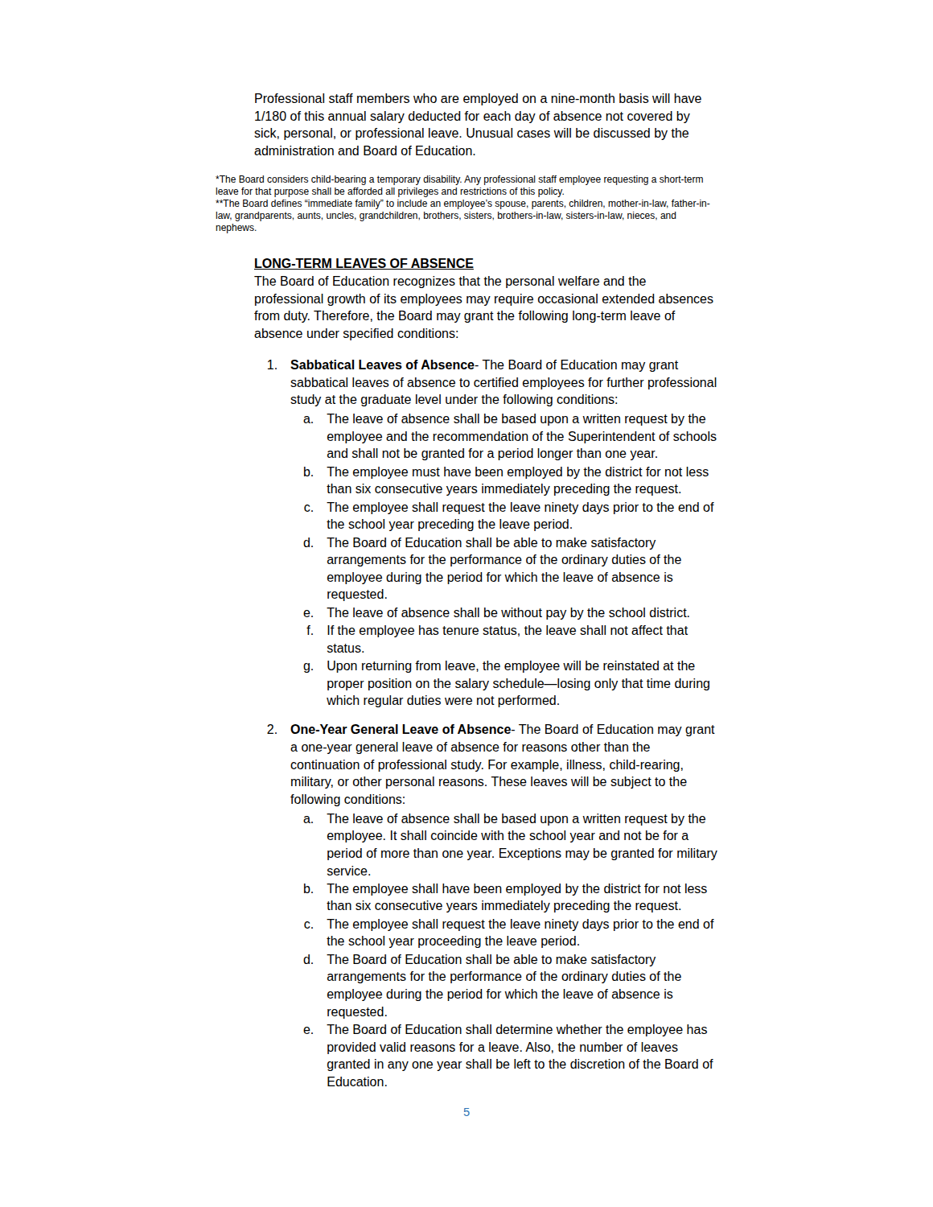Professional staff members who are employed on a nine-month basis will have 1/180 of this annual salary deducted for each day of absence not covered by sick, personal, or professional leave. Unusual cases will be discussed by the administration and Board of Education.
*The Board considers child-bearing a temporary disability. Any professional staff employee requesting a short-term leave for that purpose shall be afforded all privileges and restrictions of this policy.
**The Board defines “immediate family” to include an employee’s spouse, parents, children, mother-in-law, father-in-law, grandparents, aunts, uncles, grandchildren, brothers, sisters, brothers-in-law, sisters-in-law, nieces, and nephews.
LONG-TERM LEAVES OF ABSENCE
The Board of Education recognizes that the personal welfare and the professional growth of its employees may require occasional extended absences from duty. Therefore, the Board may grant the following long-term leave of absence under specified conditions:
Sabbatical Leaves of Absence- The Board of Education may grant sabbatical leaves of absence to certified employees for further professional study at the graduate level under the following conditions:
The leave of absence shall be based upon a written request by the employee and the recommendation of the Superintendent of schools and shall not be granted for a period longer than one year.
The employee must have been employed by the district for not less than six consecutive years immediately preceding the request.
The employee shall request the leave ninety days prior to the end of the school year preceding the leave period.
The Board of Education shall be able to make satisfactory arrangements for the performance of the ordinary duties of the employee during the period for which the leave of absence is requested.
The leave of absence shall be without pay by the school district.
If the employee has tenure status, the leave shall not affect that status.
Upon returning from leave, the employee will be reinstated at the proper position on the salary schedule—losing only that time during which regular duties were not performed.
One-Year General Leave of Absence- The Board of Education may grant a one-year general leave of absence for reasons other than the continuation of professional study. For example, illness, child-rearing, military, or other personal reasons. These leaves will be subject to the following conditions:
The leave of absence shall be based upon a written request by the employee. It shall coincide with the school year and not be for a period of more than one year. Exceptions may be granted for military service.
The employee shall have been employed by the district for not less than six consecutive years immediately preceding the request.
The employee shall request the leave ninety days prior to the end of the school year proceeding the leave period.
The Board of Education shall be able to make satisfactory arrangements for the performance of the ordinary duties of the employee during the period for which the leave of absence is requested.
The Board of Education shall determine whether the employee has provided valid reasons for a leave. Also, the number of leaves granted in any one year shall be left to the discretion of the Board of Education.
5